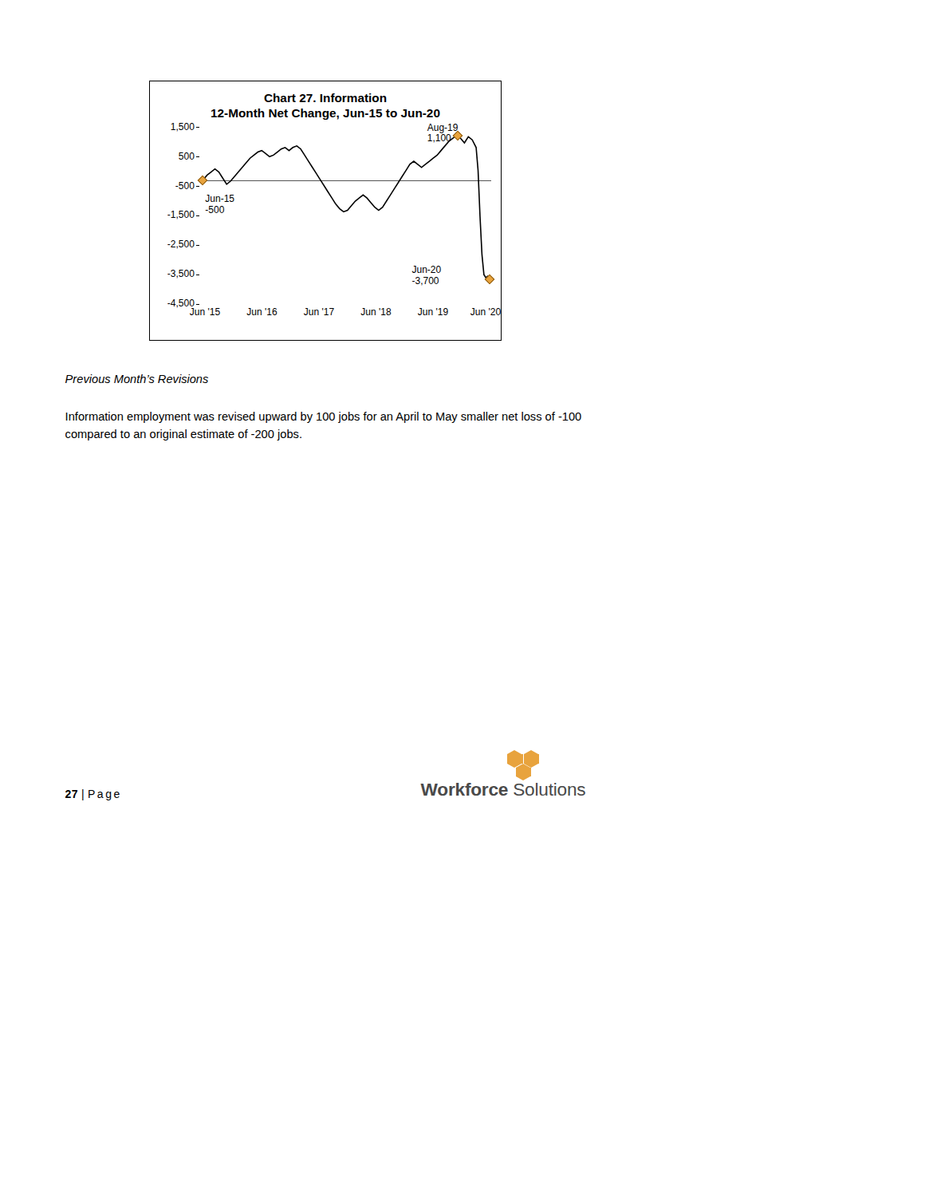Chart 27. Information
12-Month Net Change, Jun-15 to Jun-20
1,500
500
-500
-1,500
-2,500
-3,500
-4,500
Aug-19
1,100
Jun-15
-500
Jun-20
-3,700
Jun '15
Jun '16
Jun '17
Jun '18
Jun '19
Jun '20
Previous Month’s Revisions
Information employment was revised upward by 100 jobs for an April to May smaller net loss of -100 compared to an original estimate of -200 jobs.
27 | Page
Workforce Solutions